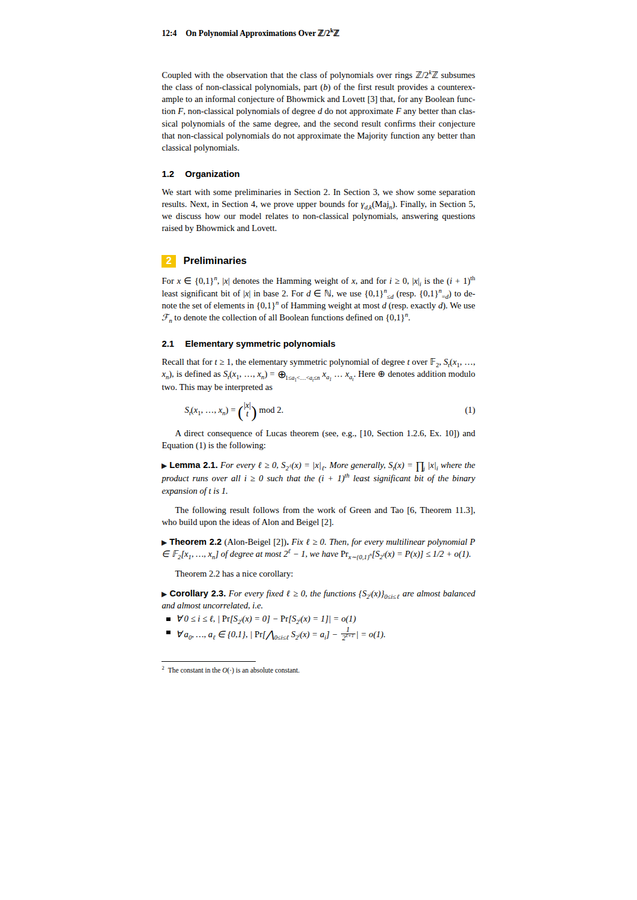12:4 On Polynomial Approximations Over ℤ/2kℤ
Coupled with the observation that the class of polynomials over rings ℤ/2kℤ subsumes the class of non-classical polynomials, part (b) of the first result provides a counterexample to an informal conjecture of Bhowmick and Lovett [3] that, for any Boolean function F, non-classical polynomials of degree d do not approximate F any better than classical polynomials of the same degree, and the second result confirms their conjecture that non-classical polynomials do not approximate the Majority function any better than classical polynomials.
1.2 Organization
We start with some preliminaries in Section 2. In Section 3, we show some separation results. Next, in Section 4, we prove upper bounds for γd,k(Majn). Finally, in Section 5, we discuss how our model relates to non-classical polynomials, answering questions raised by Bhowmick and Lovett.
2 Preliminaries
For x ∈ {0,1}n, |x| denotes the Hamming weight of x, and for i ≥ 0, |x|i is the (i + 1)th least significant bit of |x| in base 2. For d ∈ ℕ, we use {0,1}n≤d (resp. {0,1}n=d) to denote the set of elements in {0,1}n of Hamming weight at most d (resp. exactly d). We use ℱn to denote the collection of all Boolean functions defined on {0,1}n.
2.1 Elementary symmetric polynomials
Recall that for t ≥ 1, the elementary symmetric polynomial of degree t over 𝔽2, St(x1, …, xn), is defined as St(x1, …, xn) = ⊕1≤a1<…<at≤n xa1 … xat. Here ⊕ denotes addition modulo two. This may be interpreted as
St(x1, …, xn) = (|x|t) mod 2.
(1)
A direct consequence of Lucas theorem (see, e.g., [10, Section 1.2.6, Ex. 10]) and Equation (1) is the following:
▶Lemma 2.1. For every ℓ ≥ 0, S2ℓ(x) = |x|ℓ. More generally, St(x) = ∏i |x|i where the product runs over all i ≥ 0 such that the (i + 1)th least significant bit of the binary expansion of t is 1.
The following result follows from the work of Green and Tao [6, Theorem 11.3], who build upon the ideas of Alon and Beigel [2].
▶Theorem 2.2 (Alon-Beigel [2]). Fix ℓ ≥ 0. Then, for every multilinear polynomial P ∈ 𝔽2[x1, …, xn] of degree at most 2ℓ − 1, we have Prx∼{0,1}n[S2ℓ(x) = P(x)] ≤ 1/2 + o(1).
Theorem 2.2 has a nice corollary:
▶Corollary 2.3. For every fixed ℓ ≥ 0, the functions {S2i(x)}0≤i≤ℓ are almost balanced and almost uncorrelated, i.e.
∀ 0 ≤ i ≤ ℓ, | Pr[S2i(x) = 0] − Pr[S2i(x) = 1]| = o(1)
∀ a0, …, aℓ ∈ {0,1}, | Pr[⋀0≤i≤ℓ S2i(x) = ai] − 12ℓ+1| = o(1).
2 The constant in the O(·) is an absolute constant.